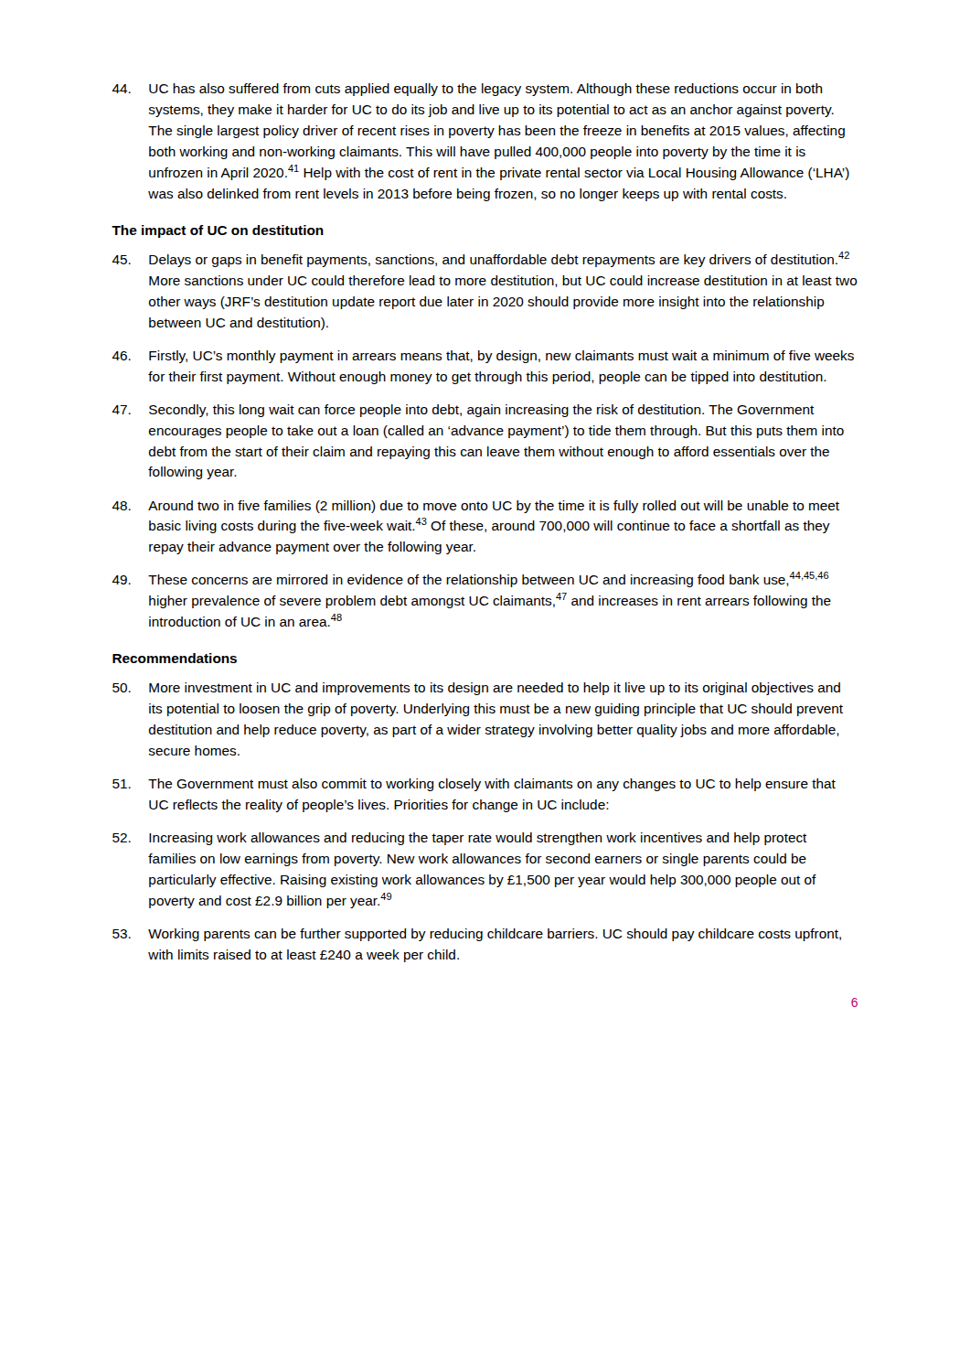44. UC has also suffered from cuts applied equally to the legacy system. Although these reductions occur in both systems, they make it harder for UC to do its job and live up to its potential to act as an anchor against poverty. The single largest policy driver of recent rises in poverty has been the freeze in benefits at 2015 values, affecting both working and non-working claimants. This will have pulled 400,000 people into poverty by the time it is unfrozen in April 2020.41 Help with the cost of rent in the private rental sector via Local Housing Allowance (‘LHA’) was also delinked from rent levels in 2013 before being frozen, so no longer keeps up with rental costs.
The impact of UC on destitution
45. Delays or gaps in benefit payments, sanctions, and unaffordable debt repayments are key drivers of destitution.42 More sanctions under UC could therefore lead to more destitution, but UC could increase destitution in at least two other ways (JRF’s destitution update report due later in 2020 should provide more insight into the relationship between UC and destitution).
46. Firstly, UC’s monthly payment in arrears means that, by design, new claimants must wait a minimum of five weeks for their first payment. Without enough money to get through this period, people can be tipped into destitution.
47. Secondly, this long wait can force people into debt, again increasing the risk of destitution. The Government encourages people to take out a loan (called an ‘advance payment’) to tide them through. But this puts them into debt from the start of their claim and repaying this can leave them without enough to afford essentials over the following year.
48. Around two in five families (2 million) due to move onto UC by the time it is fully rolled out will be unable to meet basic living costs during the five-week wait.43 Of these, around 700,000 will continue to face a shortfall as they repay their advance payment over the following year.
49. These concerns are mirrored in evidence of the relationship between UC and increasing food bank use,44,45,46 higher prevalence of severe problem debt amongst UC claimants,47 and increases in rent arrears following the introduction of UC in an area.48
Recommendations
50. More investment in UC and improvements to its design are needed to help it live up to its original objectives and its potential to loosen the grip of poverty. Underlying this must be a new guiding principle that UC should prevent destitution and help reduce poverty, as part of a wider strategy involving better quality jobs and more affordable, secure homes.
51. The Government must also commit to working closely with claimants on any changes to UC to help ensure that UC reflects the reality of people’s lives. Priorities for change in UC include:
52. Increasing work allowances and reducing the taper rate would strengthen work incentives and help protect families on low earnings from poverty. New work allowances for second earners or single parents could be particularly effective. Raising existing work allowances by £1,500 per year would help 300,000 people out of poverty and cost £2.9 billion per year.49
53. Working parents can be further supported by reducing childcare barriers. UC should pay childcare costs upfront, with limits raised to at least £240 a week per child.
6